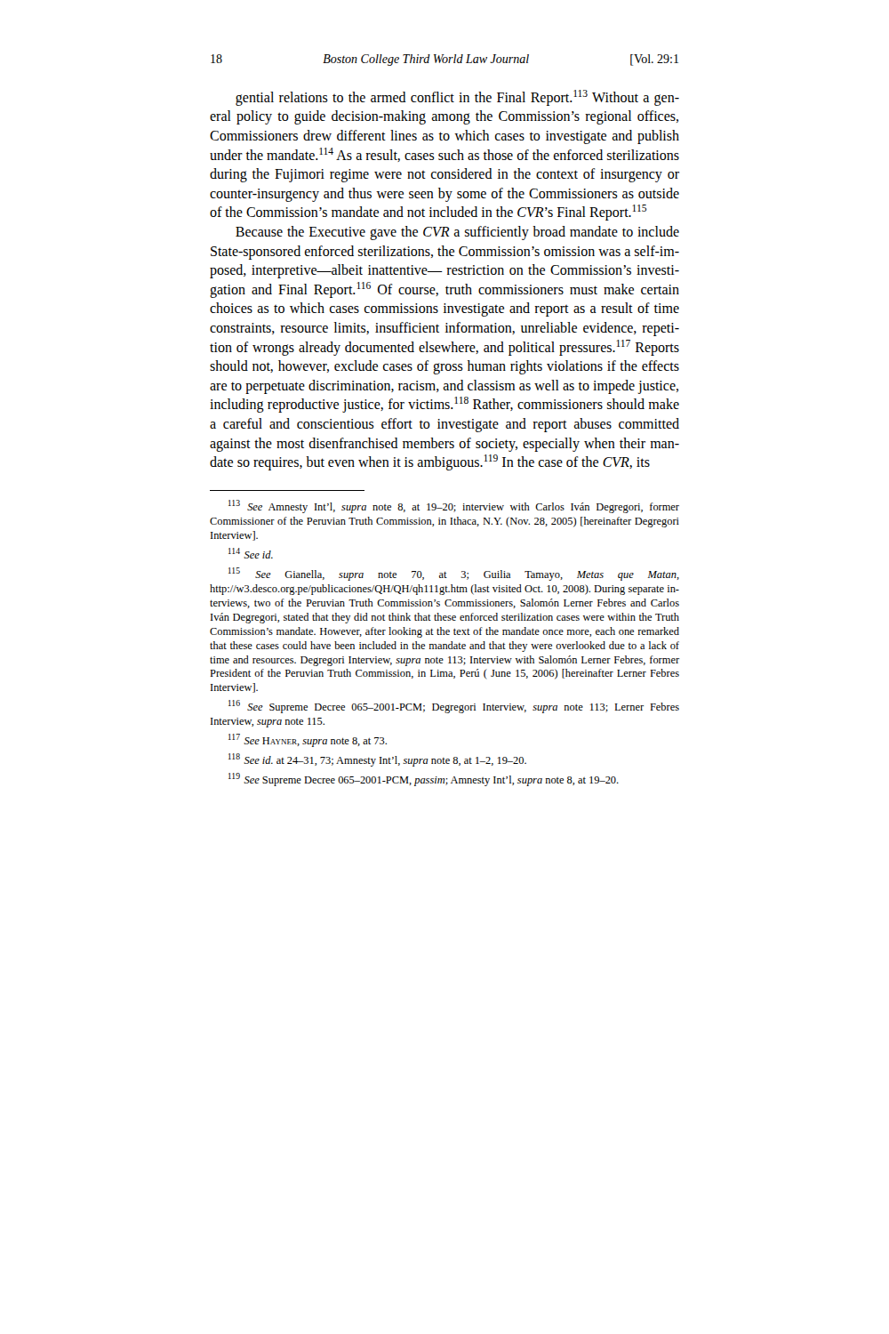18 Boston College Third World Law Journal [Vol. 29:1
gential relations to the armed conflict in the Final Report.113 Without a general policy to guide decision-making among the Commission’s regional offices, Commissioners drew different lines as to which cases to investigate and publish under the mandate.114 As a result, cases such as those of the enforced sterilizations during the Fujimori regime were not considered in the context of insurgency or counter-insurgency and thus were seen by some of the Commissioners as outside of the Commission’s mandate and not included in the CVR’s Final Report.115
Because the Executive gave the CVR a sufficiently broad mandate to include State-sponsored enforced sterilizations, the Commission’s omission was a self-imposed, interpretive—albeit inattentive— restriction on the Commission’s investigation and Final Report.116 Of course, truth commissioners must make certain choices as to which cases commissions investigate and report as a result of time constraints, resource limits, insufficient information, unreliable evidence, repetition of wrongs already documented elsewhere, and political pressures.117 Reports should not, however, exclude cases of gross human rights violations if the effects are to perpetuate discrimination, racism, and classism as well as to impede justice, including reproductive justice, for victims.118 Rather, commissioners should make a careful and conscientious effort to investigate and report abuses committed against the most disenfranchised members of society, especially when their mandate so requires, but even when it is ambiguous.119 In the case of the CVR, its
113 See Amnesty Int’l, supra note 8, at 19–20; interview with Carlos Iván Degregori, former Commissioner of the Peruvian Truth Commission, in Ithaca, N.Y. (Nov. 28, 2005) [hereinafter Degregori Interview].
114 See id.
115 See Gianella, supra note 70, at 3; Guilia Tamayo, Metas que Matan, http://w3.desco.org.pe/publicaciones/QH/QH/qh111gt.htm (last visited Oct. 10, 2008). During separate interviews, two of the Peruvian Truth Commission’s Commissioners, Salomón Lerner Febres and Carlos Iván Degregori, stated that they did not think that these enforced sterilization cases were within the Truth Commission’s mandate. However, after looking at the text of the mandate once more, each one remarked that these cases could have been included in the mandate and that they were overlooked due to a lack of time and resources. Degregori Interview, supra note 113; Interview with Salomón Lerner Febres, former President of the Peruvian Truth Commission, in Lima, Perú ( June 15, 2006) [hereinafter Lerner Febres Interview].
116 See Supreme Decree 065–2001-PCM; Degregori Interview, supra note 113; Lerner Febres Interview, supra note 115.
117 See Hayner, supra note 8, at 73.
118 See id. at 24–31, 73; Amnesty Int’l, supra note 8, at 1–2, 19–20.
119 See Supreme Decree 065–2001-PCM, passim; Amnesty Int’l, supra note 8, at 19–20.